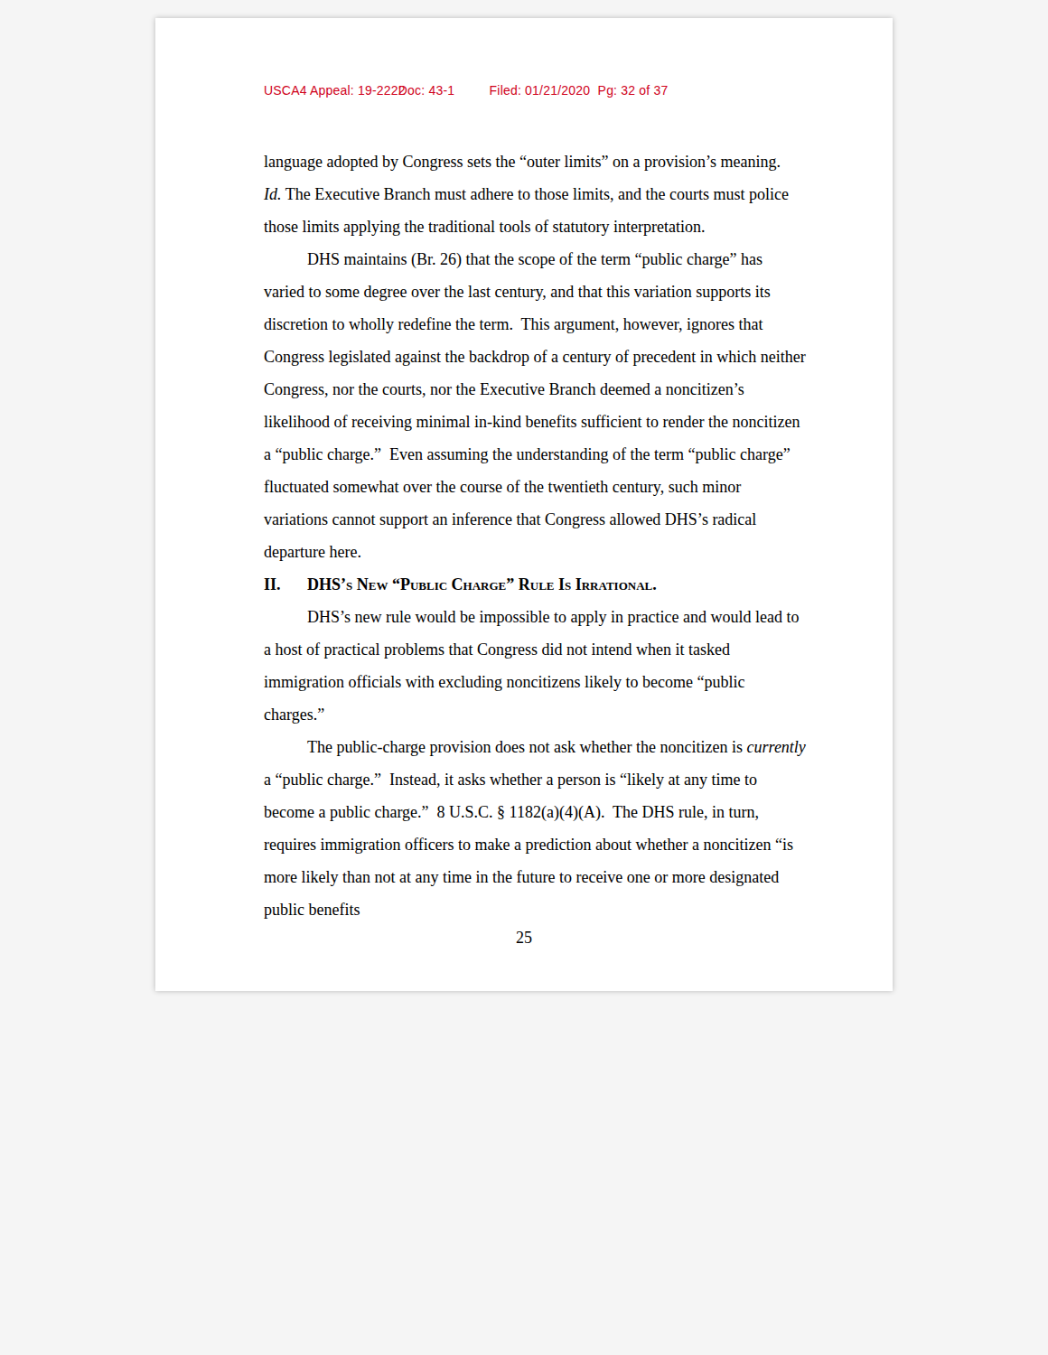USCA4 Appeal: 19-2222 Doc: 43-1 Filed: 01/21/2020 Pg: 32 of 37
language adopted by Congress sets the “outer limits” on a provision’s meaning. Id. The Executive Branch must adhere to those limits, and the courts must police those limits applying the traditional tools of statutory interpretation.
DHS maintains (Br. 26) that the scope of the term “public charge” has varied to some degree over the last century, and that this variation supports its discretion to wholly redefine the term. This argument, however, ignores that Congress legislated against the backdrop of a century of precedent in which neither Congress, nor the courts, nor the Executive Branch deemed a noncitizen’s likelihood of receiving minimal in-kind benefits sufficient to render the noncitizen a “public charge.” Even assuming the understanding of the term “public charge” fluctuated somewhat over the course of the twentieth century, such minor variations cannot support an inference that Congress allowed DHS’s radical departure here.
II. DHS’s New “Public Charge” Rule Is Irrational.
DHS’s new rule would be impossible to apply in practice and would lead to a host of practical problems that Congress did not intend when it tasked immigration officials with excluding noncitizens likely to become “public charges.”
The public-charge provision does not ask whether the noncitizen is currently a “public charge.” Instead, it asks whether a person is “likely at any time to become a public charge.” 8 U.S.C. § 1182(a)(4)(A). The DHS rule, in turn, requires immigration officers to make a prediction about whether a noncitizen “is more likely than not at any time in the future to receive one or more designated public benefits
25